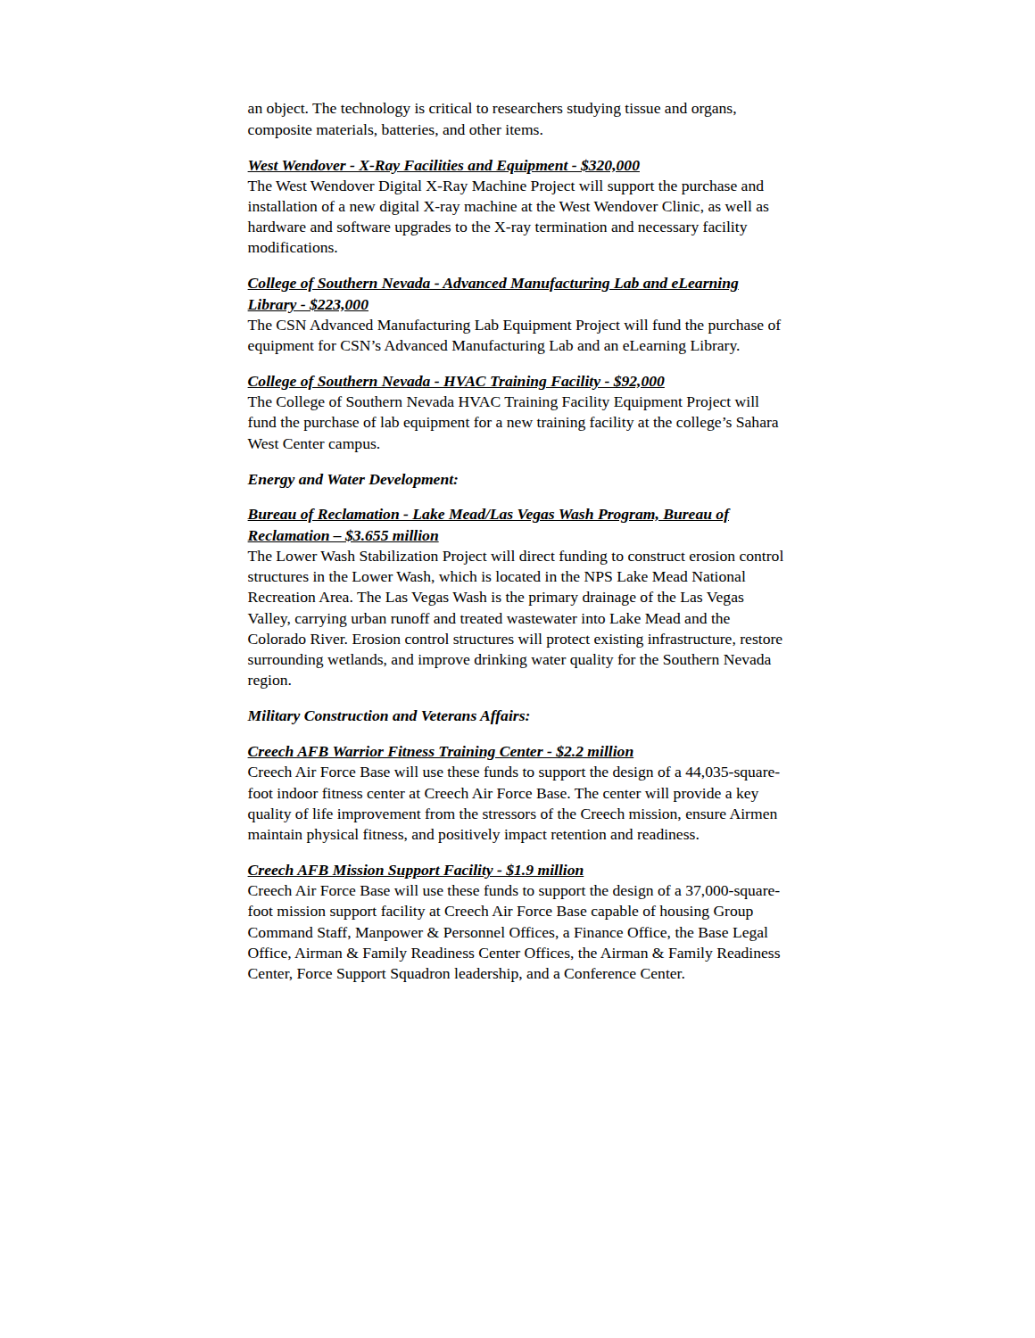an object. The technology is critical to researchers studying tissue and organs, composite materials, batteries, and other items.
West Wendover - X-Ray Facilities and Equipment - $320,000
The West Wendover Digital X-Ray Machine Project will support the purchase and installation of a new digital X-ray machine at the West Wendover Clinic, as well as hardware and software upgrades to the X-ray termination and necessary facility modifications.
College of Southern Nevada - Advanced Manufacturing Lab and eLearning Library - $223,000
The CSN Advanced Manufacturing Lab Equipment Project will fund the purchase of equipment for CSN’s Advanced Manufacturing Lab and an eLearning Library.
College of Southern Nevada - HVAC Training Facility - $92,000
The College of Southern Nevada HVAC Training Facility Equipment Project will fund the purchase of lab equipment for a new training facility at the college’s Sahara West Center campus.
Energy and Water Development:
Bureau of Reclamation - Lake Mead/Las Vegas Wash Program, Bureau of Reclamation – $3.655 million
The Lower Wash Stabilization Project will direct funding to construct erosion control structures in the Lower Wash, which is located in the NPS Lake Mead National Recreation Area. The Las Vegas Wash is the primary drainage of the Las Vegas Valley, carrying urban runoff and treated wastewater into Lake Mead and the Colorado River. Erosion control structures will protect existing infrastructure, restore surrounding wetlands, and improve drinking water quality for the Southern Nevada region.
Military Construction and Veterans Affairs:
Creech AFB Warrior Fitness Training Center - $2.2 million
Creech Air Force Base will use these funds to support the design of a 44,035-square-foot indoor fitness center at Creech Air Force Base. The center will provide a key quality of life improvement from the stressors of the Creech mission, ensure Airmen maintain physical fitness, and positively impact retention and readiness.
Creech AFB Mission Support Facility - $1.9 million
Creech Air Force Base will use these funds to support the design of a 37,000-square-foot mission support facility at Creech Air Force Base capable of housing Group Command Staff, Manpower & Personnel Offices, a Finance Office, the Base Legal Office, Airman & Family Readiness Center Offices, the Airman & Family Readiness Center, Force Support Squadron leadership, and a Conference Center.